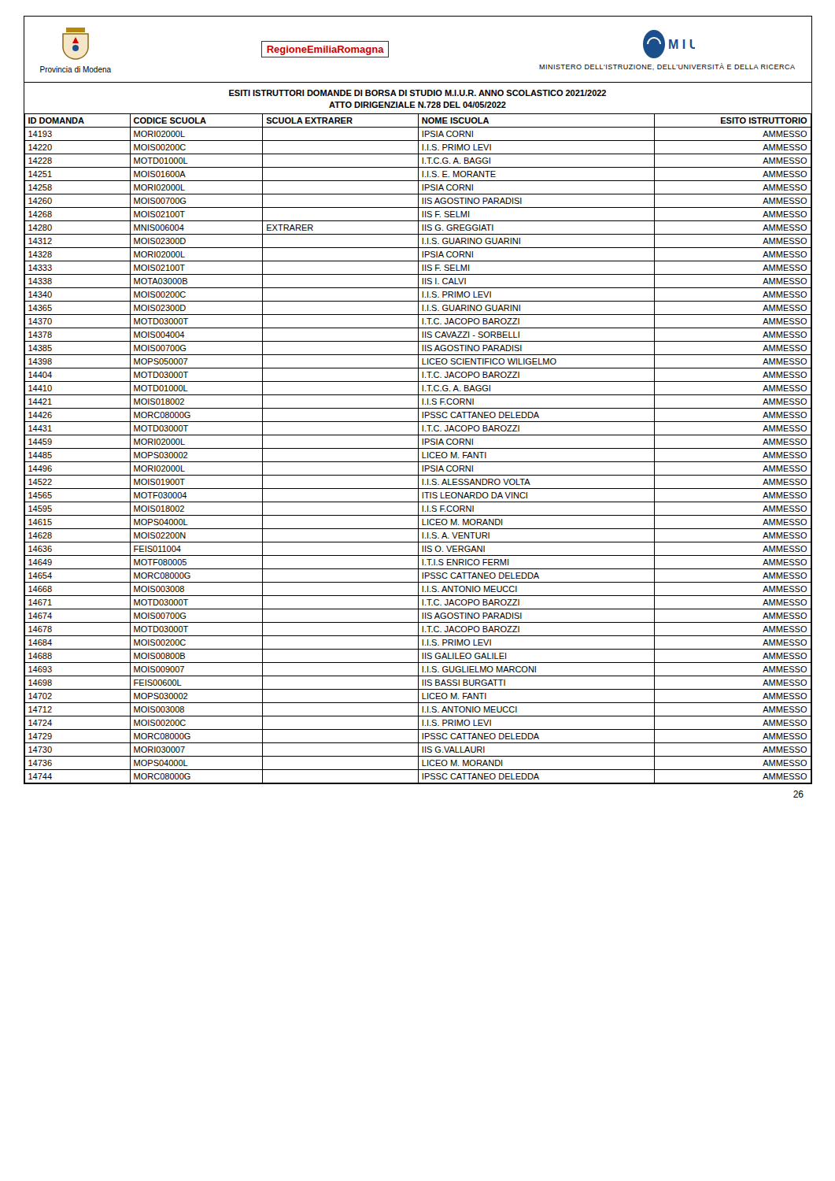Provincia di Modena
RegioneEmiliaRomagna
M I U R
MINISTERO DELL'ISTRUZIONE, DELL'UNIVERSITÀ E DELLA RICERCA
ESITI ISTRUTTORI DOMANDE DI BORSA DI STUDIO M.I.U.R. ANNO SCOLASTICO 2021/2022
ATTO DIRIGENZIALE N.728 DEL 04/05/2022
| ID DOMANDA | CODICE SCUOLA | SCUOLA EXTRARER | NOME ISCUOLA | ESITO ISTRUTTORIO |
| --- | --- | --- | --- | --- |
| 14193 | MORI02000L | | IPSIA CORNI | AMMESSO |
| 14220 | MOIS00200C | | I.I.S. PRIMO LEVI | AMMESSO |
| 14228 | MOTD01000L | | I.T.C.G. A. BAGGI | AMMESSO |
| 14251 | MOIS01600A | | I.I.S. E. MORANTE | AMMESSO |
| 14258 | MORI02000L | | IPSIA CORNI | AMMESSO |
| 14260 | MOIS00700G | | IIS AGOSTINO PARADISI | AMMESSO |
| 14268 | MOIS02100T | | IIS F. SELMI | AMMESSO |
| 14280 | MNIS006004 | EXTRARER | IIS G. GREGGIATI | AMMESSO |
| 14312 | MOIS02300D | | I.I.S. GUARINO GUARINI | AMMESSO |
| 14328 | MORI02000L | | IPSIA CORNI | AMMESSO |
| 14333 | MOIS02100T | | IIS F. SELMI | AMMESSO |
| 14338 | MOTA03000B | | IIS I. CALVI | AMMESSO |
| 14340 | MOIS00200C | | I.I.S. PRIMO LEVI | AMMESSO |
| 14365 | MOIS02300D | | I.I.S. GUARINO GUARINI | AMMESSO |
| 14370 | MOTD03000T | | I.T.C. JACOPO BAROZZI | AMMESSO |
| 14378 | MOIS004004 | | IIS CAVAZZI - SORBELLI | AMMESSO |
| 14385 | MOIS00700G | | IIS AGOSTINO PARADISI | AMMESSO |
| 14398 | MOPS050007 | | LICEO SCIENTIFICO WILIGELMO | AMMESSO |
| 14404 | MOTD03000T | | I.T.C. JACOPO BAROZZI | AMMESSO |
| 14410 | MOTD01000L | | I.T.C.G. A. BAGGI | AMMESSO |
| 14421 | MOIS018002 | | I.I.S F.CORNI | AMMESSO |
| 14426 | MORC08000G | | IPSSC CATTANEO DELEDDA | AMMESSO |
| 14431 | MOTD03000T | | I.T.C. JACOPO BAROZZI | AMMESSO |
| 14459 | MORI02000L | | IPSIA CORNI | AMMESSO |
| 14485 | MOPS030002 | | LICEO M. FANTI | AMMESSO |
| 14496 | MORI02000L | | IPSIA CORNI | AMMESSO |
| 14522 | MOIS01900T | | I.I.S. ALESSANDRO VOLTA | AMMESSO |
| 14565 | MOTF030004 | | ITIS LEONARDO DA VINCI | AMMESSO |
| 14595 | MOIS018002 | | I.I.S F.CORNI | AMMESSO |
| 14615 | MOPS04000L | | LICEO M. MORANDI | AMMESSO |
| 14628 | MOIS02200N | | I.I.S. A. VENTURI | AMMESSO |
| 14636 | FEIS011004 | | IIS O. VERGANI | AMMESSO |
| 14649 | MOTF080005 | | I.T.I.S ENRICO FERMI | AMMESSO |
| 14654 | MORC08000G | | IPSSC CATTANEO DELEDDA | AMMESSO |
| 14668 | MOIS003008 | | I.I.S. ANTONIO MEUCCI | AMMESSO |
| 14671 | MOTD03000T | | I.T.C. JACOPO BAROZZI | AMMESSO |
| 14674 | MOIS00700G | | IIS AGOSTINO PARADISI | AMMESSO |
| 14678 | MOTD03000T | | I.T.C. JACOPO BAROZZI | AMMESSO |
| 14684 | MOIS00200C | | I.I.S. PRIMO LEVI | AMMESSO |
| 14688 | MOIS00800B | | IIS GALILEO GALILEI | AMMESSO |
| 14693 | MOIS009007 | | I.I.S. GUGLIELMO MARCONI | AMMESSO |
| 14698 | FEIS00600L | | IIS BASSI BURGATTI | AMMESSO |
| 14702 | MOPS030002 | | LICEO M. FANTI | AMMESSO |
| 14712 | MOIS003008 | | I.I.S. ANTONIO MEUCCI | AMMESSO |
| 14724 | MOIS00200C | | I.I.S. PRIMO LEVI | AMMESSO |
| 14729 | MORC08000G | | IPSSC CATTANEO DELEDDA | AMMESSO |
| 14730 | MORI030007 | | IIS G.VALLAURI | AMMESSO |
| 14736 | MOPS04000L | | LICEO M. MORANDI | AMMESSO |
| 14744 | MORC08000G | | IPSSC CATTANEO DELEDDA | AMMESSO |
26